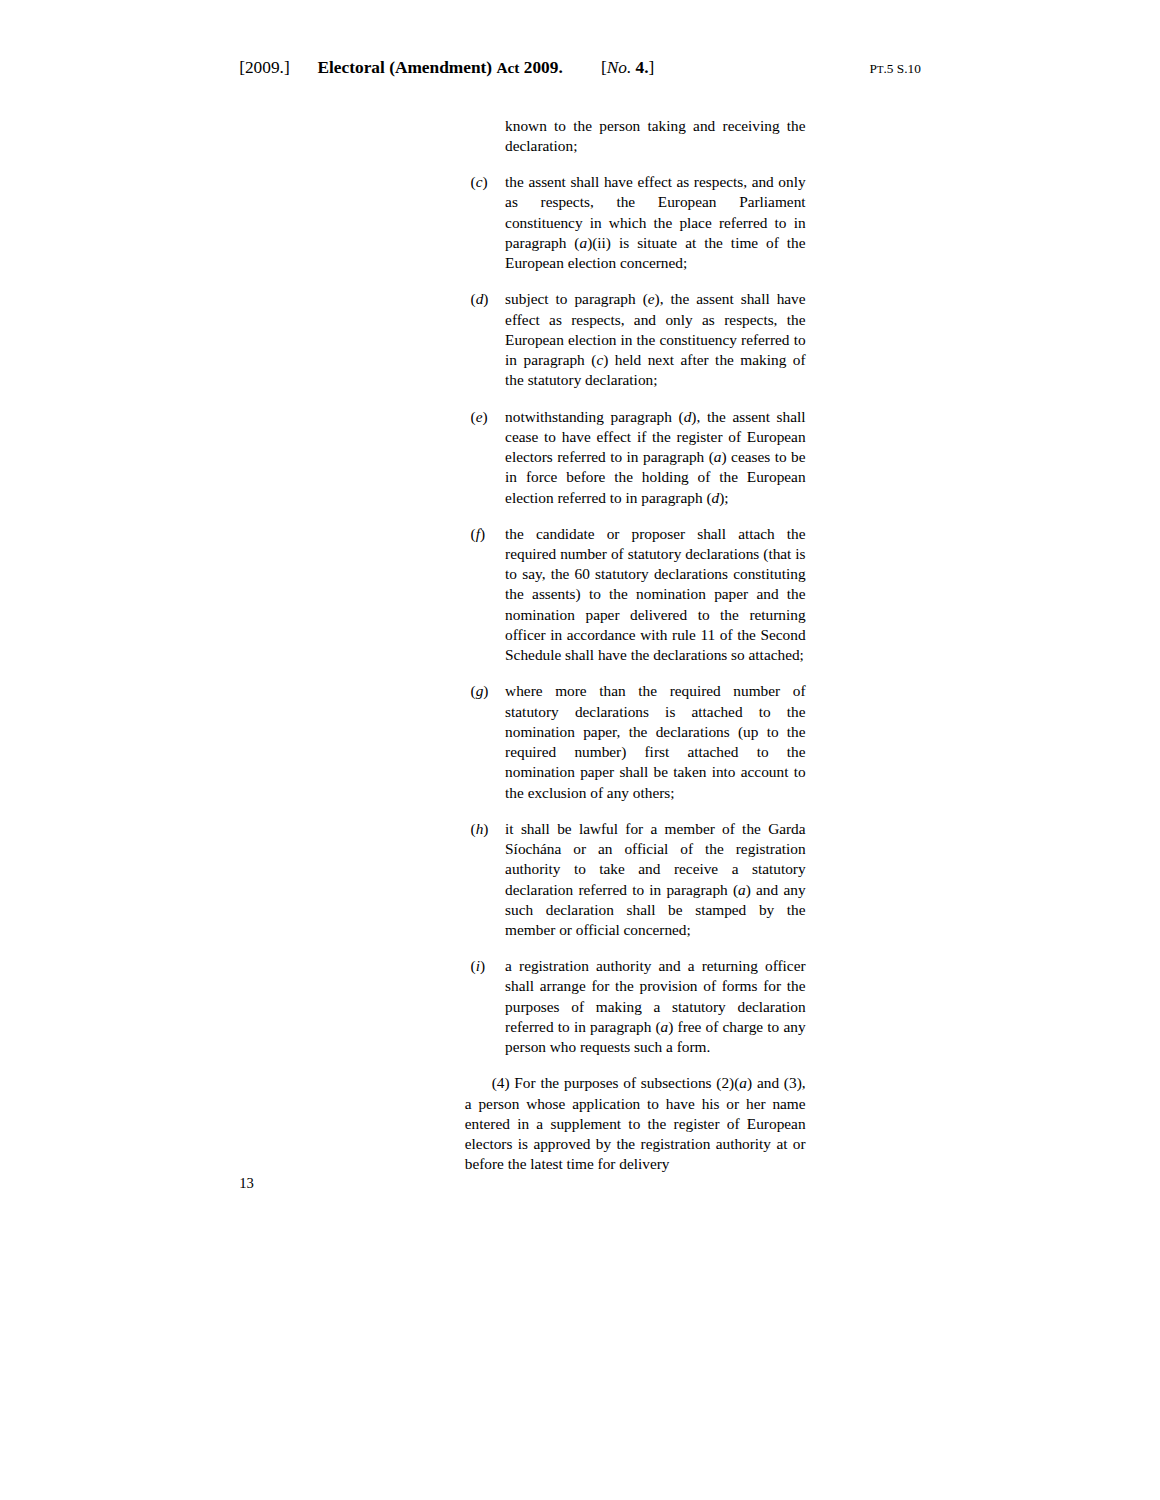[2009.] Electoral (Amendment) Act 2009. [No. 4.] PT.5 S.10
known to the person taking and receiving the declaration;
(c)
the assent shall have effect as respects, and only as respects, the European Parliament constituency in which the place referred to in paragraph (a)(ii) is situate at the time of the European election concerned;
(d)
subject to paragraph (e), the assent shall have effect as respects, and only as respects, the European election in the constituency referred to in paragraph (c) held next after the making of the statutory declaration;
(e)
notwithstanding paragraph (d), the assent shall cease to have effect if the register of European electors referred to in paragraph (a) ceases to be in force before the holding of the European election referred to in paragraph (d);
(f)
the candidate or proposer shall attach the required number of statutory declarations (that is to say, the 60 statutory declarations constituting the assents) to the nomination paper and the nomination paper delivered to the returning officer in accordance with rule 11 of the Second Schedule shall have the declarations so attached;
(g)
where more than the required number of statutory declarations is attached to the nomination paper, the declarations (up to the required number) first attached to the nomination paper shall be taken into account to the exclusion of any others;
(h)
it shall be lawful for a member of the Garda Síochána or an official of the registration authority to take and receive a statutory declaration referred to in paragraph (a) and any such declaration shall be stamped by the member or official concerned;
(i)
a registration authority and a returning officer shall arrange for the provision of forms for the purposes of making a statutory declaration referred to in paragraph (a) free of charge to any person who requests such a form.
(4) For the purposes of subsections (2)(a) and (3), a person whose application to have his or her name entered in a supplement to the register of European electors is approved by the registration authority at or before the latest time for delivery
13